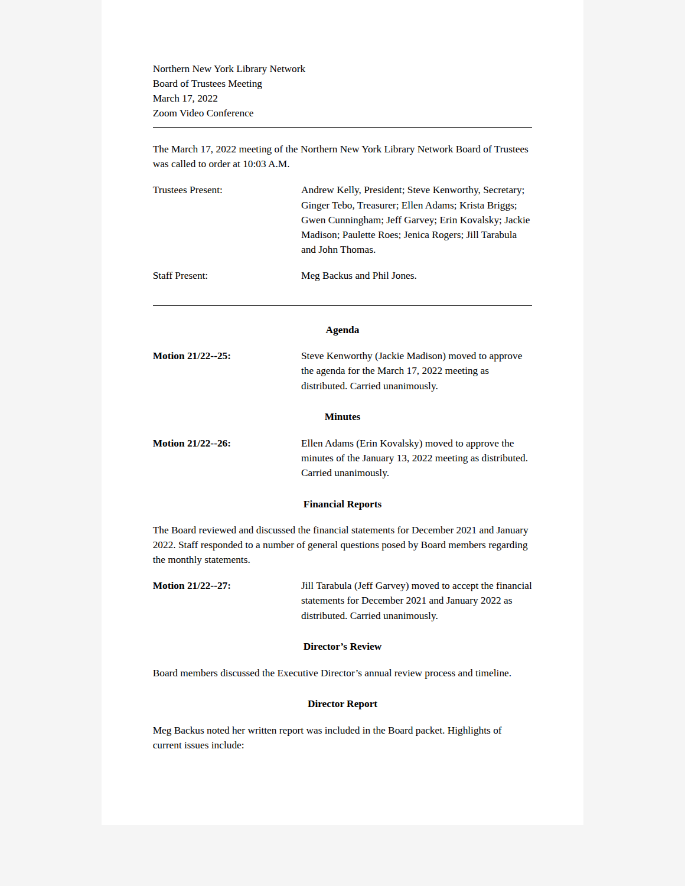Northern New York Library Network
Board of Trustees Meeting
March 17, 2022
Zoom Video Conference
The March 17, 2022 meeting of the Northern New York Library Network Board of Trustees was called to order at 10:03 A.M.
Trustees Present:
Andrew Kelly, President; Steve Kenworthy, Secretary; Ginger Tebo, Treasurer; Ellen Adams; Krista Briggs; Gwen Cunningham; Jeff Garvey; Erin Kovalsky; Jackie Madison; Paulette Roes; Jenica Rogers; Jill Tarabula and John Thomas.
Staff Present:
Meg Backus and Phil Jones.
Agenda
Motion 21/22--25:
Steve Kenworthy (Jackie Madison) moved to approve the agenda for the March 17, 2022 meeting as distributed. Carried unanimously.
Minutes
Motion 21/22--26:
Ellen Adams (Erin Kovalsky) moved to approve the minutes of the January 13, 2022 meeting as distributed. Carried unanimously.
Financial Reports
The Board reviewed and discussed the financial statements for December 2021 and January 2022. Staff responded to a number of general questions posed by Board members regarding the monthly statements.
Motion 21/22--27:
Jill Tarabula (Jeff Garvey) moved to accept the financial statements for December 2021 and January 2022 as distributed. Carried unanimously.
Director’s Review
Board members discussed the Executive Director’s annual review process and timeline.
Director Report
Meg Backus noted her written report was included in the Board packet. Highlights of current issues include: